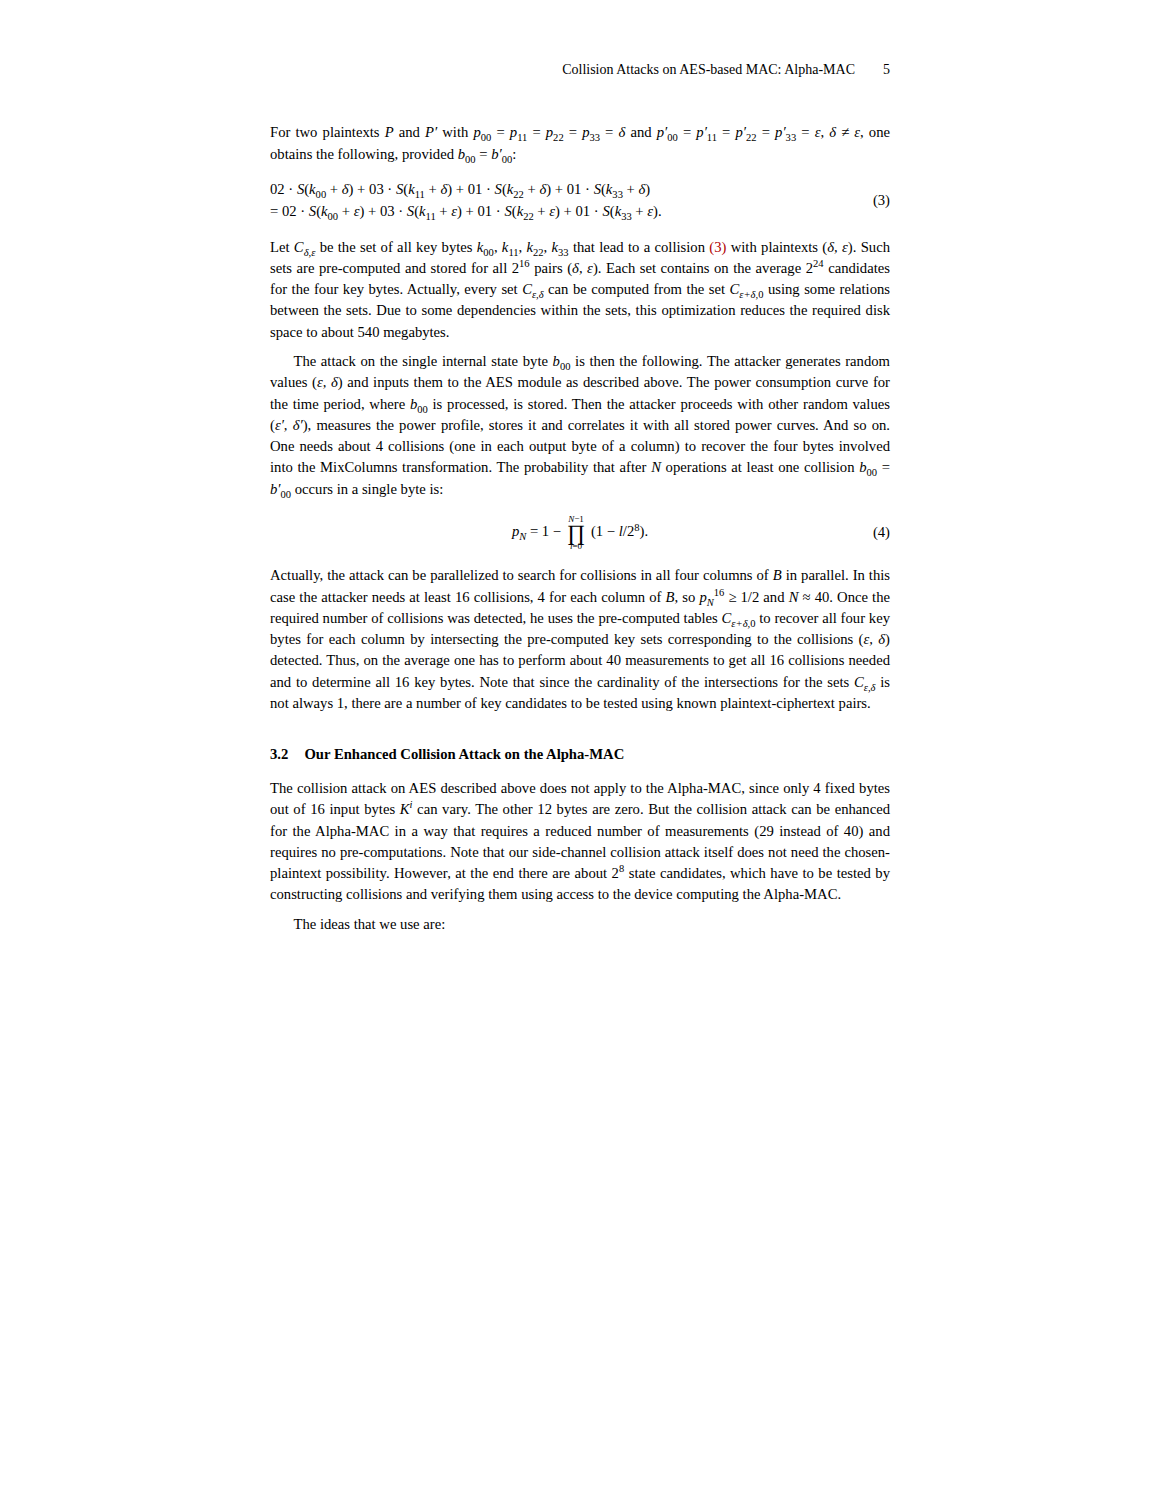Collision Attacks on AES-based MAC: Alpha-MAC5
For two plaintexts P and P′ with p00 = p11 = p22 = p33 = δ and p′00 = p′11 = p′22 = p′33 = ε, δ ≠ ε, one obtains the following, provided b00 = b′00:
02 · S(k00 + δ) + 03 · S(k11 + δ) + 01 · S(k22 + δ) + 01 · S(k33 + δ) = 02 · S(k00 + ε) + 03 · S(k11 + ε) + 01 · S(k22 + ε) + 01 · S(k33 + ε).
(3)
Let Cδ,ε be the set of all key bytes k00, k11, k22, k33 that lead to a collision (3) with plaintexts (δ, ε). Such sets are pre-computed and stored for all 216 pairs (δ, ε). Each set contains on the average 224 candidates for the four key bytes. Actually, every set Cε,δ can be computed from the set Cε+δ, 0 using some relations between the sets. Due to some dependencies within the sets, this optimization reduces the required disk space to about 540 megabytes.
The attack on the single internal state byte b00 is then the following. The attacker generates random values (ε, δ) and inputs them to the AES module as described above. The power consumption curve for the time period, where b00 is processed, is stored. Then the attacker proceeds with other random values (ε′, δ′), measures the power profile, stores it and correlates it with all stored power curves. And so on. One needs about 4 collisions (one in each output byte of a column) to recover the four bytes involved into the MixColumns transformation. The probability that after N operations at least one collision b00 = b′00 occurs in a single byte is:
pN = 1 − N−1 ∏ l=0 (1 − l/28).
(4)
Actually, the attack can be parallelized to search for collisions in all four columns of B in parallel. In this case the attacker needs at least 16 collisions, 4 for each column of B, so pN16 ≥ 1/2 and N ≈ 40. Once the required number of collisions was detected, he uses the pre-computed tables Cε+δ, 0 to recover all four key bytes for each column by intersecting the pre-computed key sets corresponding to the collisions (ε, δ) detected. Thus, on the average one has to perform about 40 measurements to get all 16 collisions needed and to determine all 16 key bytes. Note that since the cardinality of the intersections for the sets Cε,δ is not always 1, there are a number of key candidates to be tested using known plaintext-ciphertext pairs.
3.2 Our Enhanced Collision Attack on the Alpha-MAC
The collision attack on AES described above does not apply to the Alpha-MAC, since only 4 fixed bytes out of 16 input bytes Ki can vary. The other 12 bytes are zero. But the collision attack can be enhanced for the Alpha-MAC in a way that requires a reduced number of measurements (29 instead of 40) and requires no pre-computations. Note that our side-channel collision attack itself does not need the chosen-plaintext possibility. However, at the end there are about 28 state candidates, which have to be tested by constructing collisions and verifying them using access to the device computing the Alpha-MAC.
The ideas that we use are: